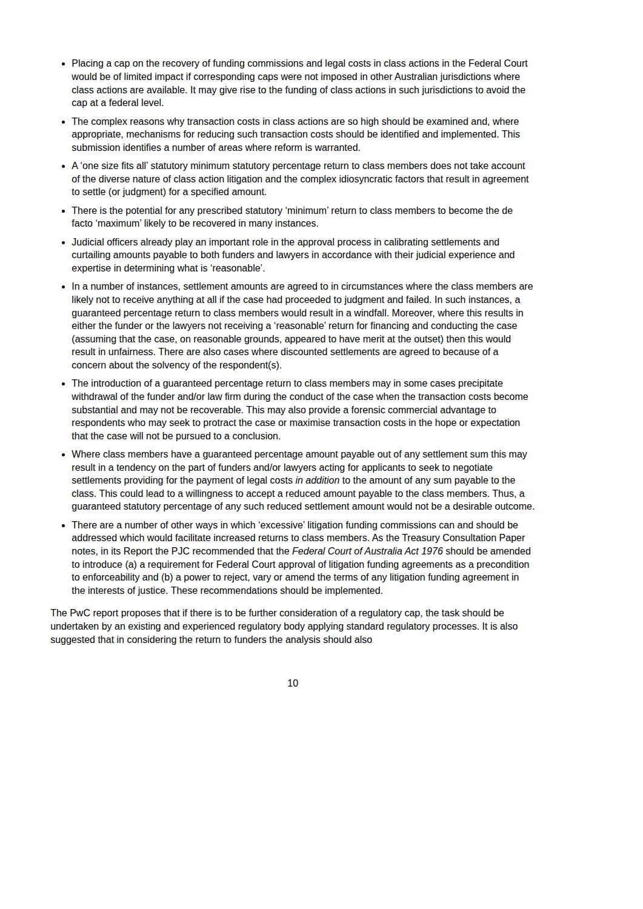Placing a cap on the recovery of funding commissions and legal costs in class actions in the Federal Court would be of limited impact if corresponding caps were not imposed in other Australian jurisdictions where class actions are available. It may give rise to the funding of class actions in such jurisdictions to avoid the cap at a federal level.
The complex reasons why transaction costs in class actions are so high should be examined and, where appropriate, mechanisms for reducing such transaction costs should be identified and implemented. This submission identifies a number of areas where reform is warranted.
A ‘one size fits all’ statutory minimum statutory percentage return to class members does not take account of the diverse nature of class action litigation and the complex idiosyncratic factors that result in agreement to settle (or judgment) for a specified amount.
There is the potential for any prescribed statutory ‘minimum’ return to class members to become the de facto ‘maximum’ likely to be recovered in many instances.
Judicial officers already play an important role in the approval process in calibrating settlements and curtailing amounts payable to both funders and lawyers in accordance with their judicial experience and expertise in determining what is ‘reasonable’.
In a number of instances, settlement amounts are agreed to in circumstances where the class members are likely not to receive anything at all if the case had proceeded to judgment and failed. In such instances, a guaranteed percentage return to class members would result in a windfall. Moreover, where this results in either the funder or the lawyers not receiving a ‘reasonable’ return for financing and conducting the case (assuming that the case, on reasonable grounds, appeared to have merit at the outset) then this would result in unfairness. There are also cases where discounted settlements are agreed to because of a concern about the solvency of the respondent(s).
The introduction of a guaranteed percentage return to class members may in some cases precipitate withdrawal of the funder and/or law firm during the conduct of the case when the transaction costs become substantial and may not be recoverable. This may also provide a forensic commercial advantage to respondents who may seek to protract the case or maximise transaction costs in the hope or expectation that the case will not be pursued to a conclusion.
Where class members have a guaranteed percentage amount payable out of any settlement sum this may result in a tendency on the part of funders and/or lawyers acting for applicants to seek to negotiate settlements providing for the payment of legal costs in addition to the amount of any sum payable to the class. This could lead to a willingness to accept a reduced amount payable to the class members. Thus, a guaranteed statutory percentage of any such reduced settlement amount would not be a desirable outcome.
There are a number of other ways in which ‘excessive’ litigation funding commissions can and should be addressed which would facilitate increased returns to class members. As the Treasury Consultation Paper notes, in its Report the PJC recommended that the Federal Court of Australia Act 1976 should be amended to introduce (a) a requirement for Federal Court approval of litigation funding agreements as a precondition to enforceability and (b) a power to reject, vary or amend the terms of any litigation funding agreement in the interests of justice. These recommendations should be implemented.
The PwC report proposes that if there is to be further consideration of a regulatory cap, the task should be undertaken by an existing and experienced regulatory body applying standard regulatory processes. It is also suggested that in considering the return to funders the analysis should also
10